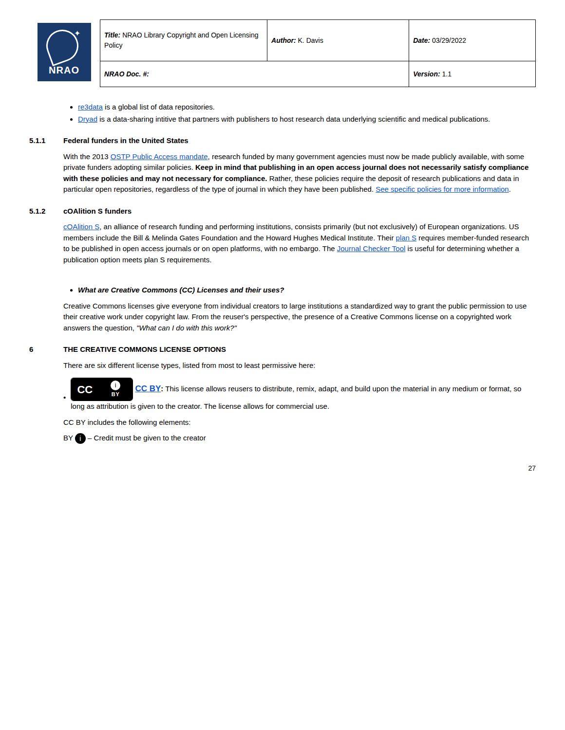| ✦ NRAO | Title: NRAO Library Copyright and Open Licensing Policy | Author: K. Davis | Date: 03/29/2022 |
| NRAO Doc. #: | Version: 1.1 |
re3data is a global list of data repositories.
Dryad is a data-sharing intitive that partners with publishers to host research data underlying scientific and medical publications.
5.1.1
Federal funders in the United States
With the 2013 OSTP Public Access mandate, research funded by many government agencies must now be made publicly available, with some private funders adopting similar policies. Keep in mind that publishing in an open access journal does not necessarily satisfy compliance with these policies and may not necessary for compliance. Rather, these policies require the deposit of research publications and data in particular open repositories, regardless of the type of journal in which they have been published. See specific policies for more information.
5.1.2
cOAlition S funders
cOAlition S, an alliance of research funding and performing institutions, consists primarily (but not exclusively) of European organizations. US members include the Bill & Melinda Gates Foundation and the Howard Hughes Medical Institute. Their plan S requires member-funded research to be published in open access journals or on open platforms, with no embargo. The Journal Checker Tool is useful for determining whether a publication option meets plan S requirements.
What are Creative Commons (CC) Licenses and their uses?
Creative Commons licenses give everyone from individual creators to large institutions a standardized way to grant the public permission to use their creative work under copyright law. From the reuser's perspective, the presence of a Creative Commons license on a copyrighted work answers the question, "What can I do with this work?"
6
THE CREATIVE COMMONS LICENSE OPTIONS
There are six different license types, listed from most to least permissive here:
•
CC
i
BY
CC BY: This license allows reusers to distribute, remix, adapt, and build upon the material in any medium or format, so long as attribution is given to the creator. The license allows for commercial use.
CC BY includes the following elements:
BY i – Credit must be given to the creator
27